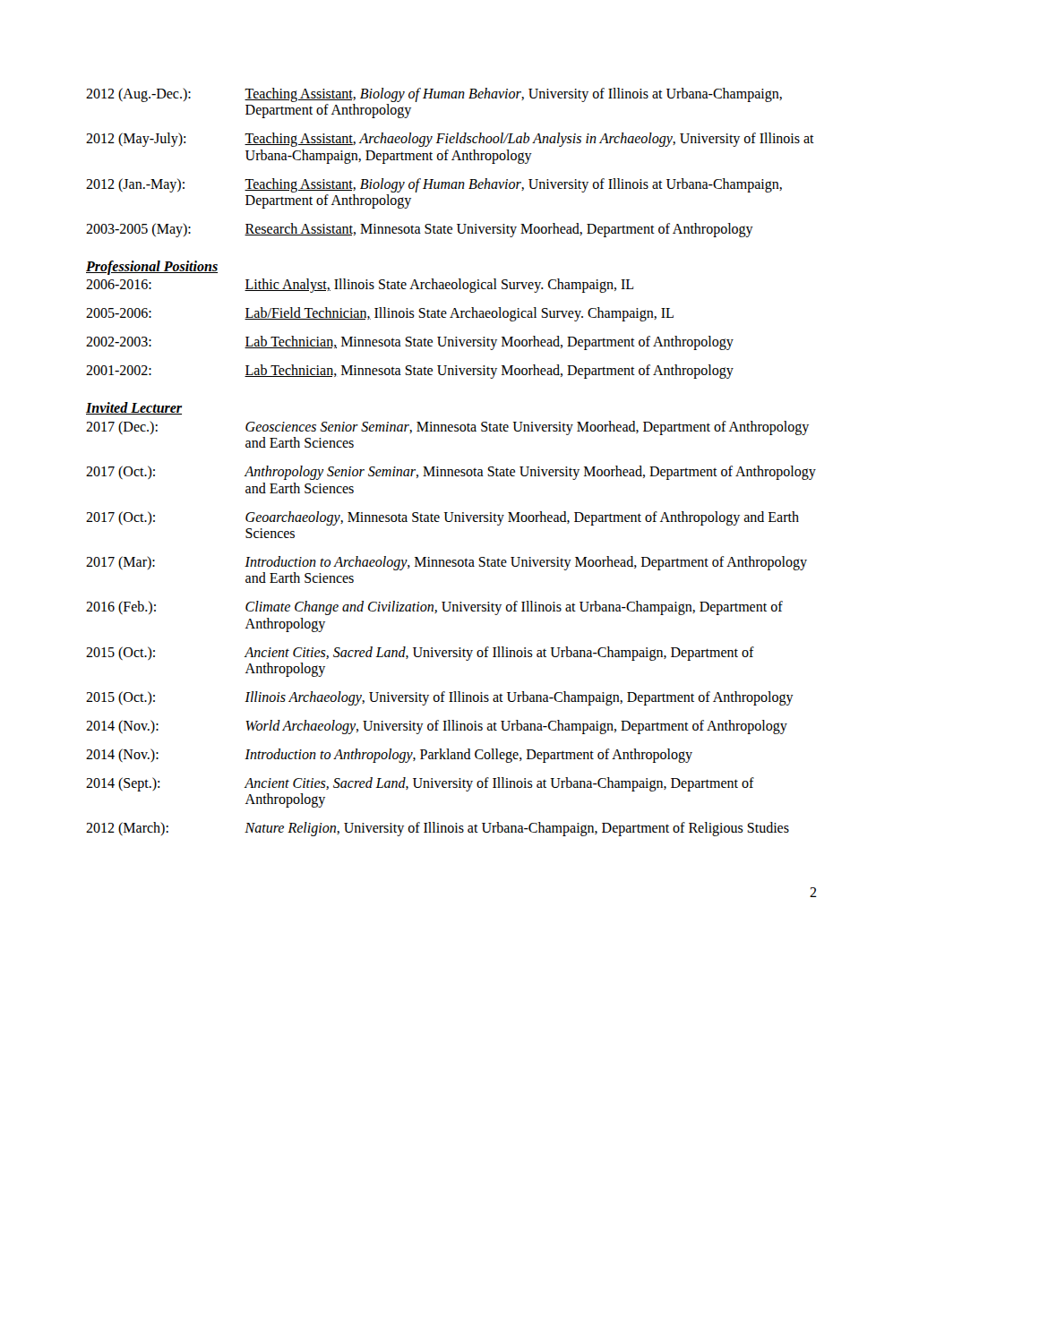| 2012 (Aug.-Dec.): | Teaching Assistant, Biology of Human Behavior , University of Illinois at Urbana-Champaign, Department of Anthropology |
| 2012 (May-July): | Teaching Assistant , Archaeology Fieldschool/Lab Analysis in Archaeology , University of Illinois at Urbana-Champaign, Department of Anthropology |
| 2012 (Jan.-May): | Teaching Assistant, Biology of Human Behavior , University of Illinois at Urbana-Champaign, Department of Anthropology |
| 2003-2005 (May): | Research Assistant, Minnesota State University Moorhead, Department of Anthropology |
Professional Positions
| 2006-2016: | Lithic Analyst, Illinois State Archaeological Survey. Champaign, IL |
| 2005-2006: | Lab/Field Technician, Illinois State Archaeological Survey. Champaign, IL |
| 2002-2003: | Lab Technician, Minnesota State University Moorhead, Department of Anthropology |
| 2001-2002: | Lab Technician, Minnesota State University Moorhead, Department of Anthropology |
Invited Lecturer
| 2017 (Dec.): | Geosciences Senior Seminar , Minnesota State University Moorhead, Department of Anthropology and Earth Sciences |
| 2017 (Oct.): | Anthropology Senior Seminar , Minnesota State University Moorhead, Department of Anthropology and Earth Sciences |
| 2017 (Oct.): | Geoarchaeology , Minnesota State University Moorhead, Department of Anthropology and Earth Sciences |
| 2017 (Mar): | Introduction to Archaeology , Minnesota State University Moorhead, Department of Anthropology and Earth Sciences |
| 2016 (Feb.): | Climate Change and Civilization, University of Illinois at Urbana-Champaign, Department of Anthropology |
| 2015 (Oct.): | Ancient Cities, Sacred Land , University of Illinois at Urbana-Champaign, Department of Anthropology |
| 2015 (Oct.): | Illinois Archaeology , University of Illinois at Urbana-Champaign, Department of Anthropology |
| 2014 (Nov.): | World Archaeology , University of Illinois at Urbana-Champaign, Department of Anthropology |
| 2014 (Nov.): | Introduction to Anthropology , Parkland College, Department of Anthropology |
| 2014 (Sept.): | Ancient Cities, Sacred Land , University of Illinois at Urbana-Champaign, Department of Anthropology |
| 2012 (March): | Nature Religion , University of Illinois at Urbana-Champaign, Department of Religious Studies |
2